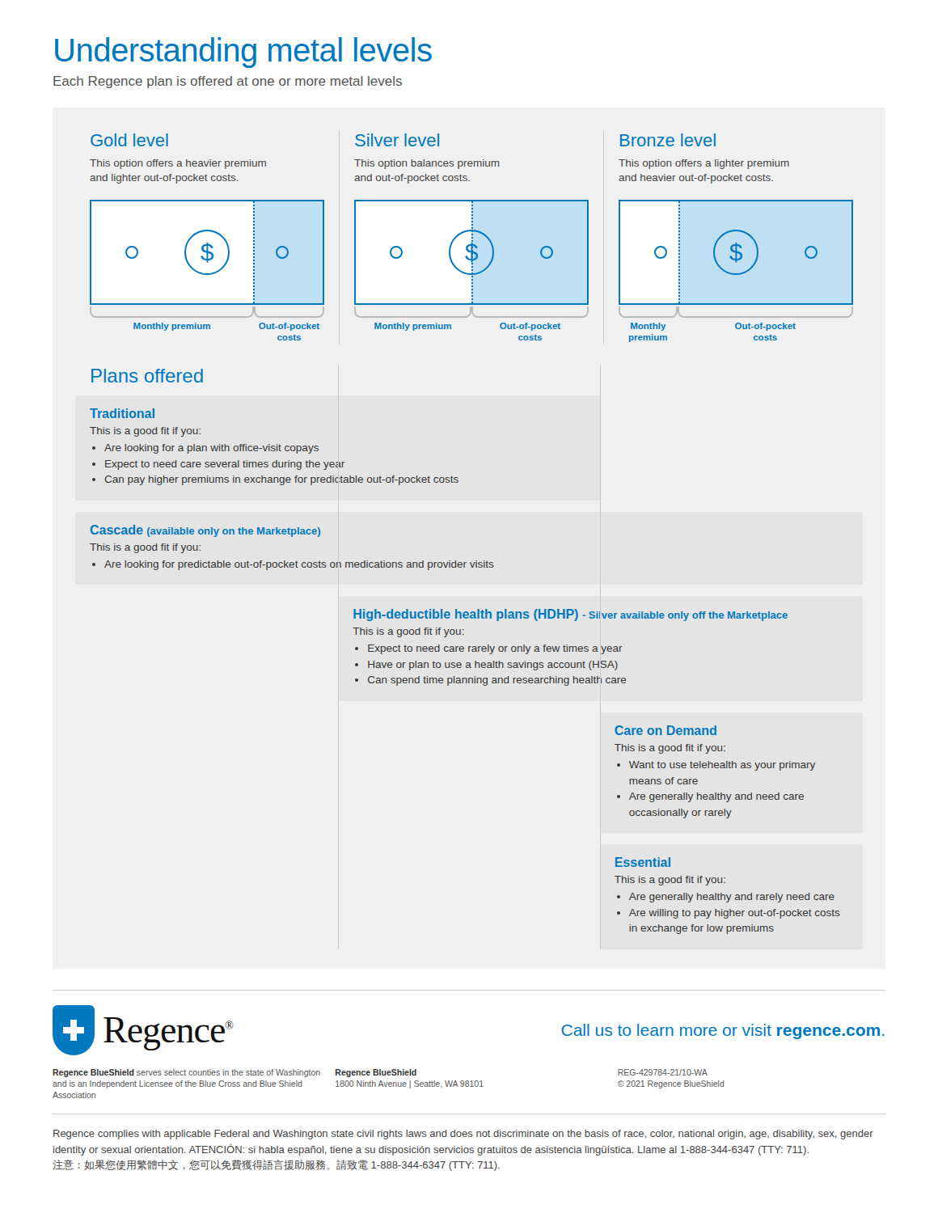Understanding metal levels
Each Regence plan is offered at one or more metal levels
Gold level
This option offers a heavier premium
and lighter out-of-pocket costs.
$
Monthly premium Out-of-pocket
costs
Silver level
This option balances premium
and out-of-pocket costs.
$
Monthly premium Out-of-pocket
costs
Bronze level
This option offers a lighter premium
and heavier out-of-pocket costs.
$
Monthly
premium Out-of-pocket
costs
Plans offered
Traditional
This is a good fit if you:
Are looking for a plan with office-visit copays
Expect to need care several times during the year
Can pay higher premiums in exchange for predictable out-of-pocket costs
Cascade (available only on the Marketplace)
This is a good fit if you:
Are looking for predictable out-of-pocket costs on medications and provider visits
High-deductible health plans (HDHP) - Silver available only off the Marketplace
This is a good fit if you:
Expect to need care rarely or only a few times a year
Have or plan to use a health savings account (HSA)
Can spend time planning and researching health care
Care on Demand
This is a good fit if you:
Want to use telehealth as your primary means of care
Are generally healthy and need care occasionally or rarely
Essential
This is a good fit if you:
Are generally healthy and rarely need care
Are willing to pay higher out-of-pocket costs in exchange for low premiums
Regence®
Call us to learn more or visit regence.com.
Regence BlueShield serves select counties in the state of Washington and is an Independent Licensee of the Blue Cross and Blue Shield Association
Regence BlueShield
1800 Ninth Avenue | Seattle, WA 98101
REG-429784-21/10-WA
© 2021 Regence BlueShield
Regence complies with applicable Federal and Washington state civil rights laws and does not discriminate on the basis of race, color, national origin, age, disability, sex, gender identity or sexual orientation. ATENCIÓN: si habla español, tiene a su disposición servicios gratuitos de asistencia lingüística. Llame al 1-888-344-6347 (TTY: 711).
注意：如果您使用繁體中文，您可以免費獲得語言援助服務。請致電 1-888-344-6347 (TTY: 711).